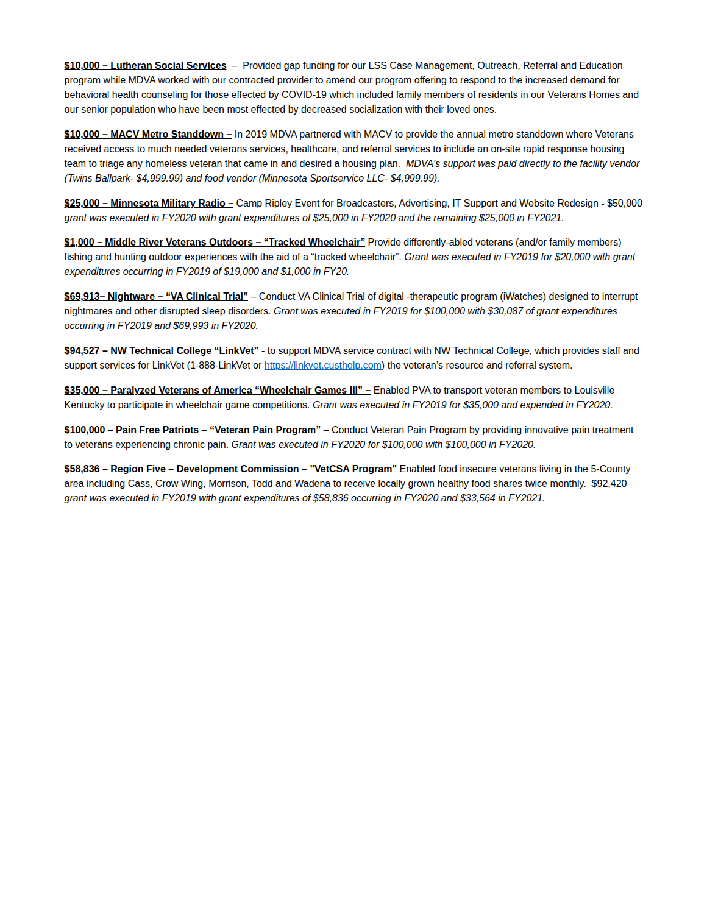$10,000 – Lutheran Social Services – Provided gap funding for our LSS Case Management, Outreach, Referral and Education program while MDVA worked with our contracted provider to amend our program offering to respond to the increased demand for behavioral health counseling for those effected by COVID-19 which included family members of residents in our Veterans Homes and our senior population who have been most effected by decreased socialization with their loved ones.
$10,000 – MACV Metro Standdown – In 2019 MDVA partnered with MACV to provide the annual metro standdown where Veterans received access to much needed veterans services, healthcare, and referral services to include an on-site rapid response housing team to triage any homeless veteran that came in and desired a housing plan. MDVA’s support was paid directly to the facility vendor (Twins Ballpark- $4,999.99) and food vendor (Minnesota Sportservice LLC- $4,999.99).
$25,000 – Minnesota Military Radio – Camp Ripley Event for Broadcasters, Advertising, IT Support and Website Redesign - $50,000 grant was executed in FY2020 with grant expenditures of $25,000 in FY2020 and the remaining $25,000 in FY2021.
$1,000 – Middle River Veterans Outdoors – “Tracked Wheelchair” Provide differently-abled veterans (and/or family members) fishing and hunting outdoor experiences with the aid of a “tracked wheelchair”. Grant was executed in FY2019 for $20,000 with grant expenditures occurring in FY2019 of $19,000 and $1,000 in FY20.
$69,913– Nightware – “VA Clinical Trial” – Conduct VA Clinical Trial of digital -therapeutic program (iWatches) designed to interrupt nightmares and other disrupted sleep disorders. Grant was executed in FY2019 for $100,000 with $30,087 of grant expenditures occurring in FY2019 and $69,993 in FY2020.
$94,527 – NW Technical College “LinkVet” - to support MDVA service contract with NW Technical College, which provides staff and support services for LinkVet (1-888-LinkVet or https://linkvet.custhelp.com) the veteran’s resource and referral system.
$35,000 – Paralyzed Veterans of America “Wheelchair Games III” – Enabled PVA to transport veteran members to Louisville Kentucky to participate in wheelchair game competitions. Grant was executed in FY2019 for $35,000 and expended in FY2020.
$100,000 – Pain Free Patriots – “Veteran Pain Program” – Conduct Veteran Pain Program by providing innovative pain treatment to veterans experiencing chronic pain. Grant was executed in FY2020 for $100,000 with $100,000 in FY2020.
$58,836 – Region Five – Development Commission – "VetCSA Program" Enabled food insecure veterans living in the 5-County area including Cass, Crow Wing, Morrison, Todd and Wadena to receive locally grown healthy food shares twice monthly. $92,420 grant was executed in FY2019 with grant expenditures of $58,836 occurring in FY2020 and $33,564 in FY2021.